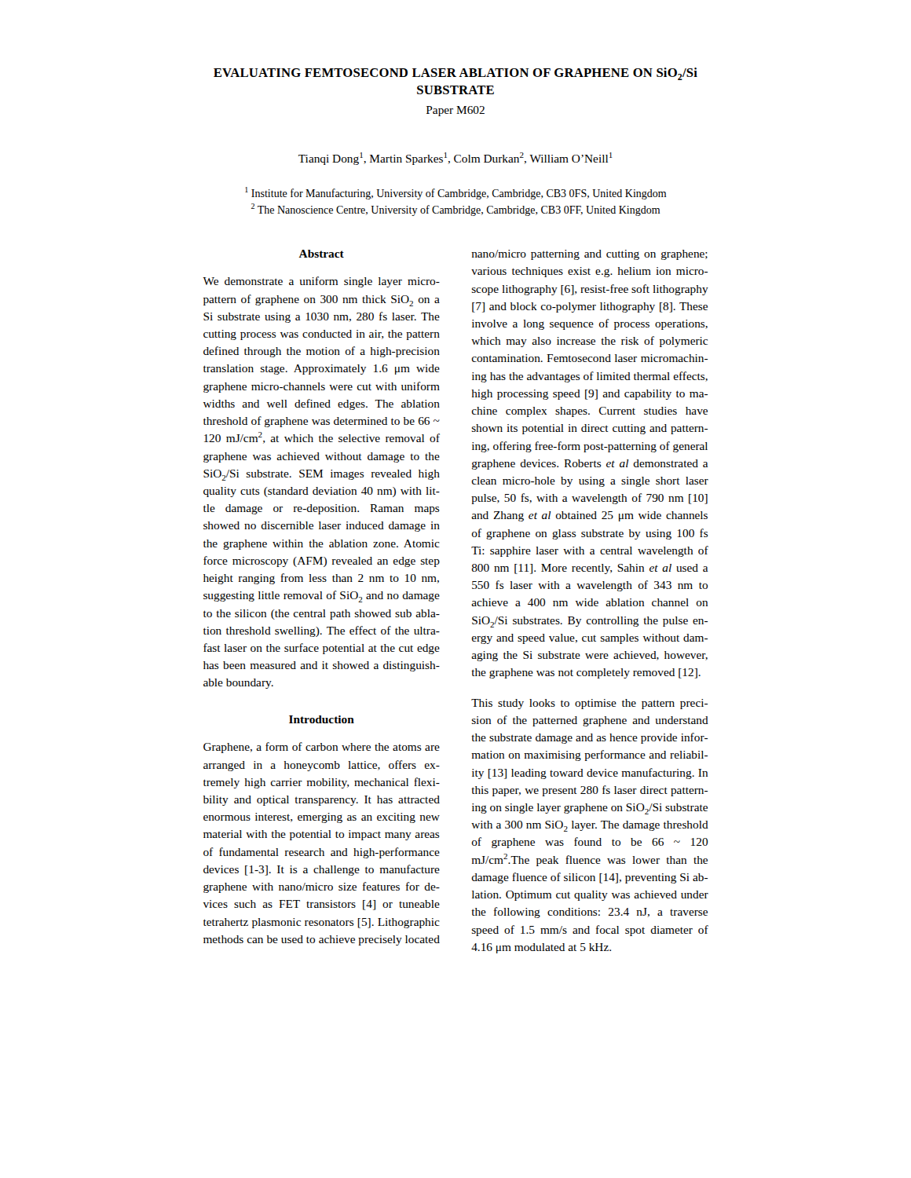EVALUATING FEMTOSECOND LASER ABLATION OF GRAPHENE ON SiO2/Si
SUBSTRATE
Paper M602
Tianqi Dong1, Martin Sparkes1, Colm Durkan2, William O’Neill1
1 Institute for Manufacturing, University of Cambridge, Cambridge, CB3 0FS, United Kingdom
2 The Nanoscience Centre, University of Cambridge, Cambridge, CB3 0FF, United Kingdom
Abstract
We demonstrate a uniform single layer micro-pattern of graphene on 300 nm thick SiO2 on a Si substrate using a 1030 nm, 280 fs laser. The cutting process was conducted in air, the pattern defined through the motion of a high-precision translation stage. Approximately 1.6 μm wide graphene micro-channels were cut with uniform widths and well defined edges. The ablation threshold of graphene was determined to be 66 ~ 120 mJ/cm2, at which the selective removal of graphene was achieved without damage to the SiO2/Si substrate. SEM images revealed high quality cuts (standard deviation 40 nm) with little damage or re-deposition. Raman maps showed no discernible laser induced damage in the graphene within the ablation zone. Atomic force microscopy (AFM) revealed an edge step height ranging from less than 2 nm to 10 nm, suggesting little removal of SiO2 and no damage to the silicon (the central path showed sub ablation threshold swelling). The effect of the ultrafast laser on the surface potential at the cut edge has been measured and it showed a distinguishable boundary.
Introduction
Graphene, a form of carbon where the atoms are arranged in a honeycomb lattice, offers extremely high carrier mobility, mechanical flexibility and optical transparency. It has attracted enormous interest, emerging as an exciting new material with the potential to impact many areas of fundamental research and high-performance devices [1-3]. It is a challenge to manufacture graphene with nano/micro size features for devices such as FET transistors [4] or tuneable tetrahertz plasmonic resonators [5]. Lithographic methods can be used to achieve precisely located nano/micro patterning and cutting on graphene; various techniques exist e.g. helium ion microscope lithography [6], resist-free soft lithography [7] and block co-polymer lithography [8]. These involve a long sequence of process operations, which may also increase the risk of polymeric contamination. Femtosecond laser micromachining has the advantages of limited thermal effects, high processing speed [9] and capability to machine complex shapes. Current studies have shown its potential in direct cutting and patterning, offering free-form post-patterning of general graphene devices. Roberts et al demonstrated a clean micro-hole by using a single short laser pulse, 50 fs, with a wavelength of 790 nm [10] and Zhang et al obtained 25 μm wide channels of graphene on glass substrate by using 100 fs Ti: sapphire laser with a central wavelength of 800 nm [11]. More recently, Sahin et al used a 550 fs laser with a wavelength of 343 nm to achieve a 400 nm wide ablation channel on SiO2/Si substrates. By controlling the pulse energy and speed value, cut samples without damaging the Si substrate were achieved, however, the graphene was not completely removed [12].
This study looks to optimise the pattern precision of the patterned graphene and understand the substrate damage and as hence provide information on maximising performance and reliability [13] leading toward device manufacturing. In this paper, we present 280 fs laser direct patterning on single layer graphene on SiO2/Si substrate with a 300 nm SiO2 layer. The damage threshold of graphene was found to be 66 ~ 120 mJ/cm2.The peak fluence was lower than the damage fluence of silicon [14], preventing Si ablation. Optimum cut quality was achieved under the following conditions: 23.4 nJ, a traverse speed of 1.5 mm/s and focal spot diameter of 4.16 μm modulated at 5 kHz.